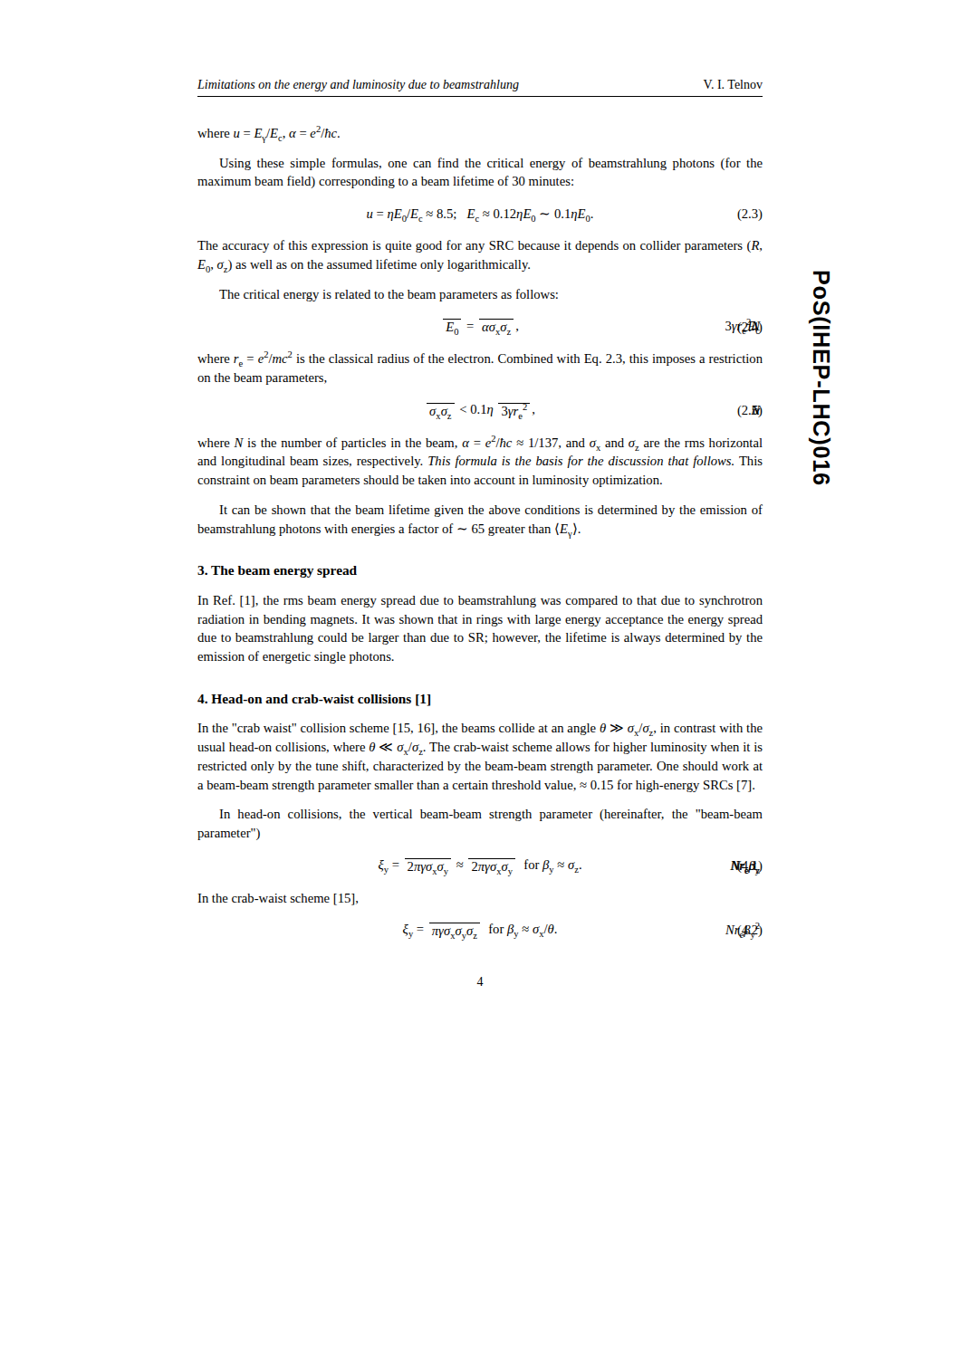Limitations on the energy and luminosity due to beamstrahlung
V. I. Telnov
PoS(IHEP-LHC)016
where u = Eγ/Ec, α = e2/ħc.
Using these simple formulas, one can find the critical energy of beamstrahlung photons (for the maximum beam field) corresponding to a beam lifetime of 30 minutes:
u = ηE0/Ec ≈ 8.5; Ec ≈ 0.12ηE0 ∼ 0.1ηE0.
(2.3)
The accuracy of this expression is quite good for any SRC because it depends on collider parameters (R, E0, σz) as well as on the assumed lifetime only logarithmically.
The critical energy is related to the beam parameters as follows:
Ec E0 = 3γre2N ασxσz,
(2.4)
where re = e2/mc2 is the classical radius of the electron. Combined with Eq. 2.3, this imposes a restriction on the beam parameters,
Nσxσz < 0.1η α 3γre2,
(2.5)
where N is the number of particles in the beam, α = e2/ħc ≈ 1/137, and σx and σz are the rms horizontal and longitudinal beam sizes, respectively. This formula is the basis for the discussion that follows. This constraint on beam parameters should be taken into account in luminosity optimization.
It can be shown that the beam lifetime given the above conditions is determined by the emission of beamstrahlung photons with energies a factor of ∼ 65 greater than ⟨Eγ⟩.
3. The beam energy spread
In Ref. [1], the rms beam energy spread due to beamstrahlung was compared to that due to synchrotron radiation in bending magnets. It was shown that in rings with large energy acceptance the energy spread due to beamstrahlung could be larger than due to SR; however, the lifetime is always determined by the emission of energetic single photons.
4. Head-on and crab-waist collisions [1]
In the "crab waist" collision scheme [15, 16], the beams collide at an angle θ ≫ σx/σz, in contrast with the usual head-on collisions, where θ ≪ σx/σz. The crab-waist scheme allows for higher luminosity when it is restricted only by the tune shift, characterized by the beam-beam strength parameter. One should work at a beam-beam strength parameter smaller than a certain threshold value, ≈ 0.15 for high-energy SRCs [7].
In head-on collisions, the vertical beam-beam strength parameter (hereinafter, the "beam-beam parameter")
ξy = Nreβy 2πγσxσy ≈ Nreσz 2πγσxσy for βy ≈ σz.
(4.1)
In the crab-waist scheme [15],
ξy = Nreβy2 πγσxσyσz for βy ≈ σx/θ.
(4.2)
4